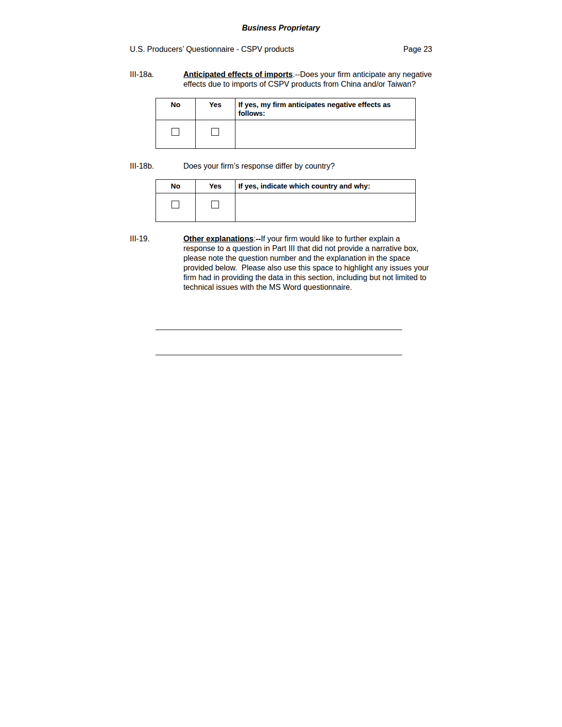Business Proprietary
U.S. Producers’ Questionnaire - CSPV products
Page 23
III-18a.
Anticipated effects of imports.--Does your firm anticipate any negative effects due to imports of CSPV products from China and/or Taiwan?
| No | Yes | If yes, my firm anticipates negative effects as follows: |
| --- | --- | --- |
III-18b.
Does your firm’s response differ by country?
| No | Yes | If yes, indicate which country and why: |
| --- | --- | --- |
III-19.
Other explanations:--If your firm would like to further explain a response to a question in Part III that did not provide a narrative box, please note the question number and the explanation in the space provided below. Please also use this space to highlight any issues your firm had in providing the data in this section, including but not limited to technical issues with the MS Word questionnaire.